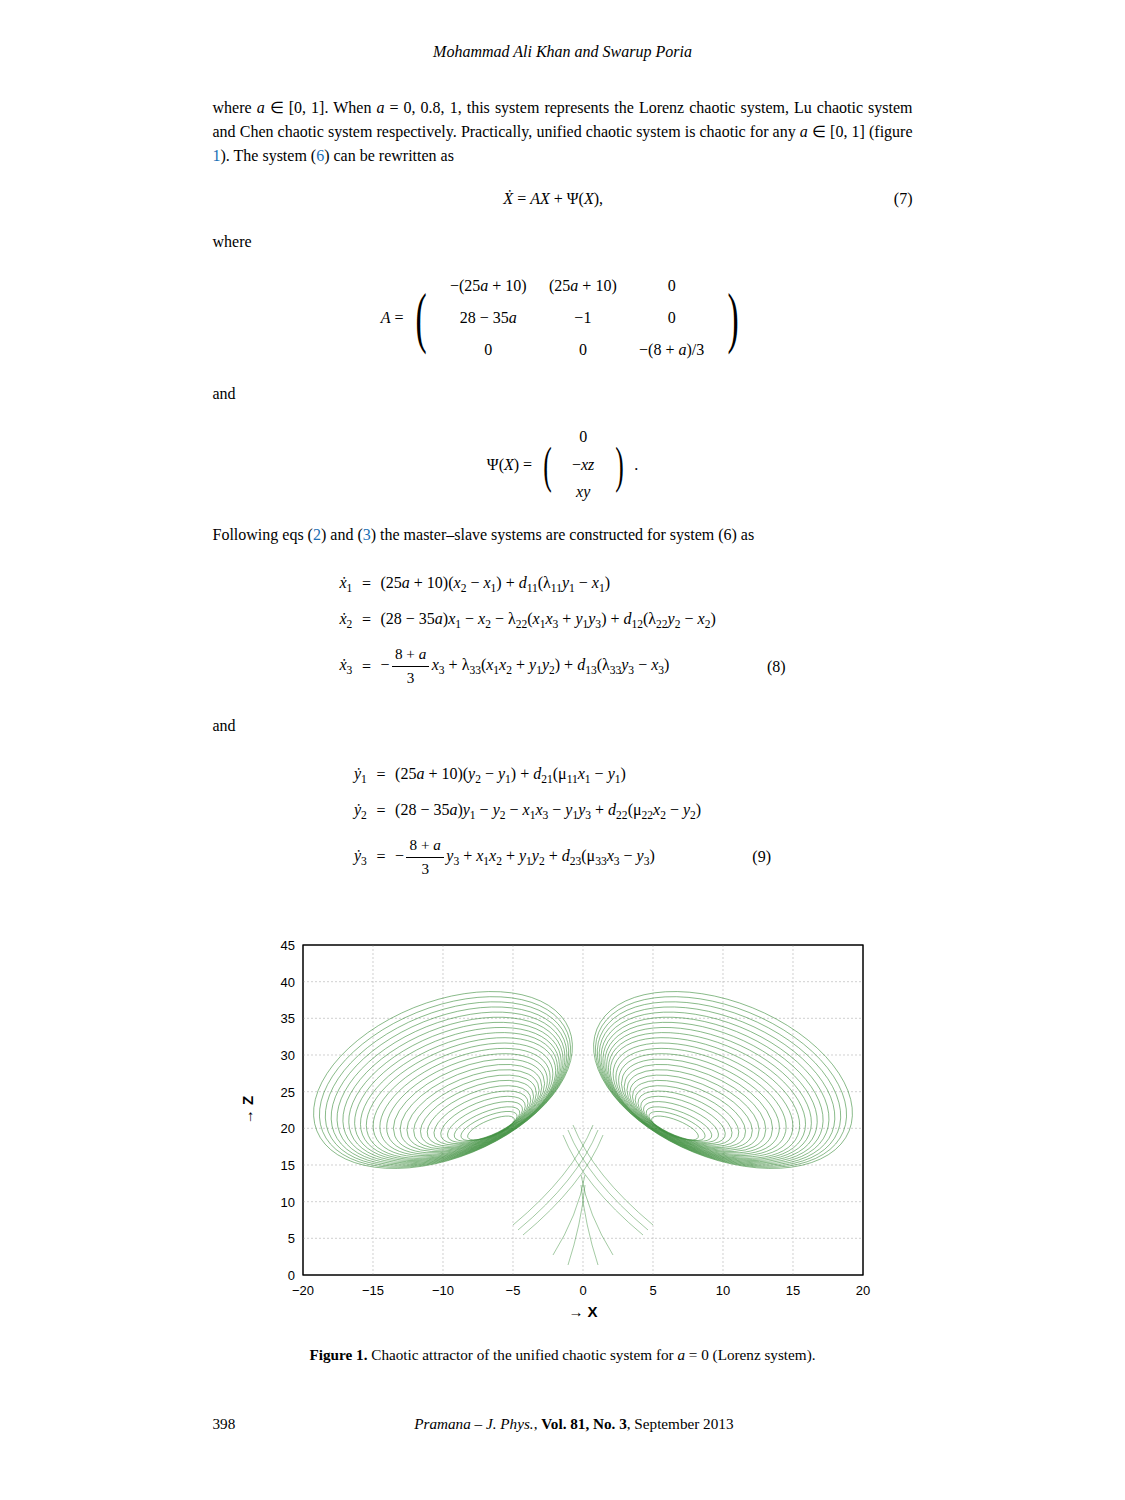Mohammad Ali Khan and Swarup Poria
where a ∈ [0, 1]. When a = 0, 0.8, 1, this system represents the Lorenz chaotic system, Lu chaotic system and Chen chaotic system respectively. Practically, unified chaotic system is chaotic for any a ∈ [0, 1] (figure 1). The system (6) can be rewritten as
(7)
Ẋ = AX + Ψ(X),
where
A = (
| −(25 a + 10) | (25 a + 10) | 0 |
| 28 − 35 a | −1 | 0 |
| 0 | 0 | −(8 + a )/3 |
)
and
Ψ(X) = (
| 0 |
| − xz |
| xy |
) .
Following eqs (2) and (3) the master–slave systems are constructed for system (6) as
| ẋ 1 | = | (25 a + 10)( x 2 − x 1 ) + d 11 (λ 11 y 1 − x 1 ) | |
| ẋ 2 | = | (28 − 35 a ) x 1 − x 2 − λ 22 ( x 1 x 3 + y 1 y 3 ) + d 12 (λ 22 y 2 − x 2 ) | |
| ẋ 3 | = | − 8 + a 3 x 3 + λ 33 ( x 1 x 2 + y 1 y 2 ) + d 13 (λ 33 y 3 − x 3 ) | (8) |
and
| ẏ 1 | = | (25 a + 10)( y 2 − y 1 ) + d 21 (μ 11 x 1 − y 1 ) | |
| ẏ 2 | = | (28 − 35 a ) y 1 − y 2 − x 1 x 3 − y 1 y 3 + d 22 (μ 22 x 2 − y 2 ) | |
| ẏ 3 | = | − 8 + a 3 y 3 + x 1 x 2 + y 1 y 2 + d 23 (μ 33 x 3 − y 3 ) | (9) |
45 40 35 30 25 20 15 10 5 0 −20 −15 −10 −5 0 5 10 15 20 → X → Z
Figure 1. Chaotic attractor of the unified chaotic system for a = 0 (Lorenz system).
398 Pramana – J. Phys., Vol. 81, No. 3, September 2013